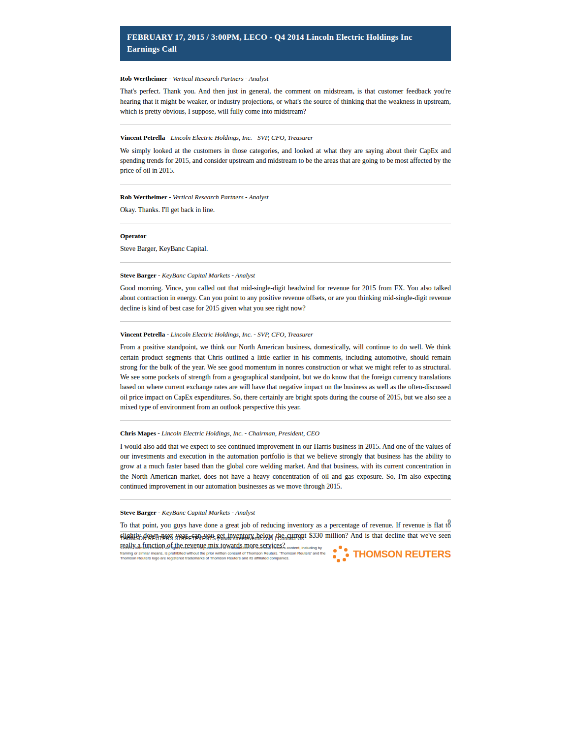FEBRUARY 17, 2015 / 3:00PM, LECO - Q4 2014 Lincoln Electric Holdings Inc Earnings Call
Rob Wertheimer - Vertical Research Partners - Analyst
That's perfect. Thank you. And then just in general, the comment on midstream, is that customer feedback you're hearing that it might be weaker, or industry projections, or what's the source of thinking that the weakness in upstream, which is pretty obvious, I suppose, will fully come into midstream?
Vincent Petrella - Lincoln Electric Holdings, Inc. - SVP, CFO, Treasurer
We simply looked at the customers in those categories, and looked at what they are saying about their CapEx and spending trends for 2015, and consider upstream and midstream to be the areas that are going to be most affected by the price of oil in 2015.
Rob Wertheimer - Vertical Research Partners - Analyst
Okay. Thanks. I'll get back in line.
Operator
Steve Barger, KeyBanc Capital.
Steve Barger - KeyBanc Capital Markets - Analyst
Good morning. Vince, you called out that mid-single-digit headwind for revenue for 2015 from FX. You also talked about contraction in energy. Can you point to any positive revenue offsets, or are you thinking mid-single-digit revenue decline is kind of best case for 2015 given what you see right now?
Vincent Petrella - Lincoln Electric Holdings, Inc. - SVP, CFO, Treasurer
From a positive standpoint, we think our North American business, domestically, will continue to do well. We think certain product segments that Chris outlined a little earlier in his comments, including automotive, should remain strong for the bulk of the year. We see good momentum in nonres construction or what we might refer to as structural. We see some pockets of strength from a geographical standpoint, but we do know that the foreign currency translations based on where current exchange rates are will have that negative impact on the business as well as the often-discussed oil price impact on CapEx expenditures. So, there certainly are bright spots during the course of 2015, but we also see a mixed type of environment from an outlook perspective this year.
Chris Mapes - Lincoln Electric Holdings, Inc. - Chairman, President, CEO
I would also add that we expect to see continued improvement in our Harris business in 2015. And one of the values of our investments and execution in the automation portfolio is that we believe strongly that business has the ability to grow at a much faster based than the global core welding market. And that business, with its current concentration in the North American market, does not have a heavy concentration of oil and gas exposure. So, I'm also expecting continued improvement in our automation businesses as we move through 2015.
Steve Barger - KeyBanc Capital Markets - Analyst
To that point, you guys have done a great job of reducing inventory as a percentage of revenue. If revenue is flat to slightly down next year, can you get inventory below the current $330 million? And is that decline that we've seen really a function of the revenue mix towards more services?
9
THOMSON REUTERS STREETEVENTS | www.streetevents.com | Contact Us
©2015 Thomson Reuters. All rights reserved. Republication or redistribution of Thomson Reuters content, including by framing or similar means, is prohibited without the prior written consent of Thomson Reuters. 'Thomson Reuters' and the Thomson Reuters logo are registered trademarks of Thomson Reuters and its affiliated companies.
THOMSON REUTERS